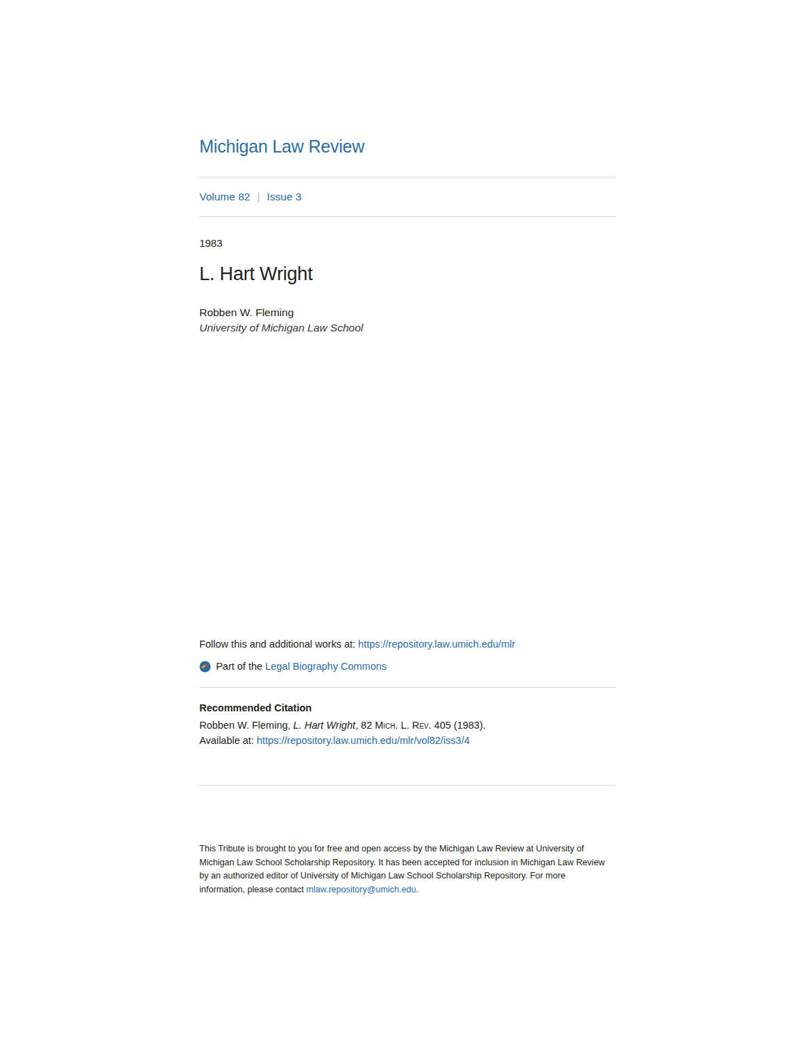Michigan Law Review
Volume 82|Issue 3
1983
L. Hart Wright
Robben W. Fleming
University of Michigan Law School
Follow this and additional works at: https://repository.law.umich.edu/mlr
Part of the Legal Biography Commons
Recommended Citation
Robben W. Fleming, L. Hart Wright, 82 Mich. L. Rev. 405 (1983).
Available at: https://repository.law.umich.edu/mlr/vol82/iss3/4
This Tribute is brought to you for free and open access by the Michigan Law Review at University of Michigan Law School Scholarship Repository. It has been accepted for inclusion in Michigan Law Review by an authorized editor of University of Michigan Law School Scholarship Repository. For more information, please contact mlaw.repository@umich.edu.